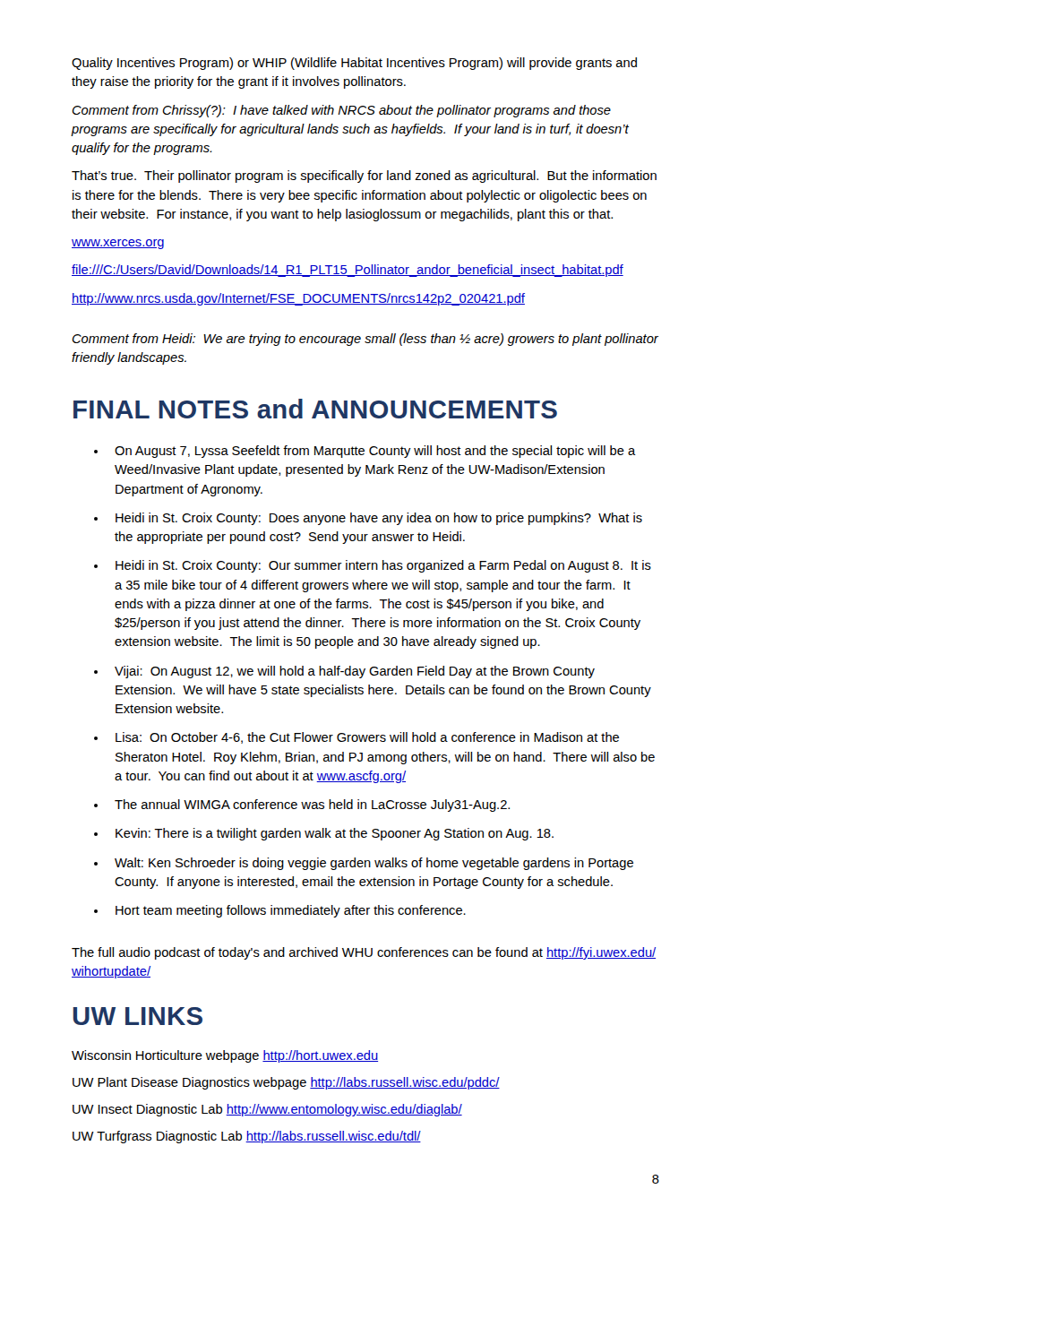Quality Incentives Program) or WHIP (Wildlife Habitat Incentives Program) will provide grants and they raise the priority for the grant if it involves pollinators.
Comment from Chrissy(?): I have talked with NRCS about the pollinator programs and those programs are specifically for agricultural lands such as hayfields. If your land is in turf, it doesn’t qualify for the programs.
That’s true. Their pollinator program is specifically for land zoned as agricultural. But the information is there for the blends. There is very bee specific information about polylectic or oligolectic bees on their website. For instance, if you want to help lasioglossum or megachilids, plant this or that.
www.xerces.org
file:///C:/Users/David/Downloads/14_R1_PLT15_Pollinator_andor_beneficial_insect_habitat.pdf
http://www.nrcs.usda.gov/Internet/FSE_DOCUMENTS/nrcs142p2_020421.pdf
Comment from Heidi: We are trying to encourage small (less than ½ acre) growers to plant pollinator friendly landscapes.
FINAL NOTES and ANNOUNCEMENTS
On August 7, Lyssa Seefeldt from Marqutte County will host and the special topic will be a Weed/Invasive Plant update, presented by Mark Renz of the UW-Madison/Extension Department of Agronomy.
Heidi in St. Croix County: Does anyone have any idea on how to price pumpkins? What is the appropriate per pound cost? Send your answer to Heidi.
Heidi in St. Croix County: Our summer intern has organized a Farm Pedal on August 8. It is a 35 mile bike tour of 4 different growers where we will stop, sample and tour the farm. It ends with a pizza dinner at one of the farms. The cost is $45/person if you bike, and $25/person if you just attend the dinner. There is more information on the St. Croix County extension website. The limit is 50 people and 30 have already signed up.
Vijai: On August 12, we will hold a half-day Garden Field Day at the Brown County Extension. We will have 5 state specialists here. Details can be found on the Brown County Extension website.
Lisa: On October 4-6, the Cut Flower Growers will hold a conference in Madison at the Sheraton Hotel. Roy Klehm, Brian, and PJ among others, will be on hand. There will also be a tour. You can find out about it at www.ascfg.org/
The annual WIMGA conference was held in LaCrosse July31-Aug.2.
Kevin: There is a twilight garden walk at the Spooner Ag Station on Aug. 18.
Walt: Ken Schroeder is doing veggie garden walks of home vegetable gardens in Portage County. If anyone is interested, email the extension in Portage County for a schedule.
Hort team meeting follows immediately after this conference.
The full audio podcast of today's and archived WHU conferences can be found at http://fyi.uwex.edu/wihortupdate/
UW LINKS
Wisconsin Horticulture webpage http://hort.uwex.edu
UW Plant Disease Diagnostics webpage http://labs.russell.wisc.edu/pddc/
UW Insect Diagnostic Lab http://www.entomology.wisc.edu/diaglab/
UW Turfgrass Diagnostic Lab http://labs.russell.wisc.edu/tdl/
8